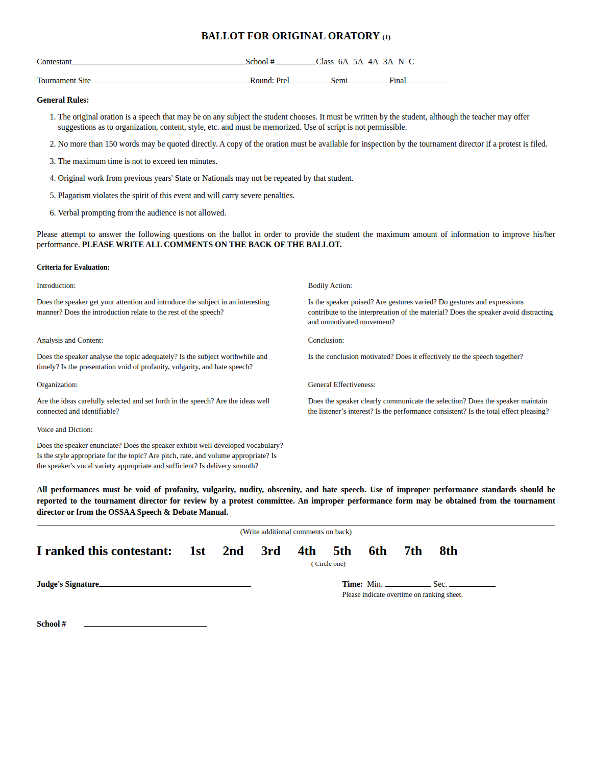BALLOT FOR ORIGINAL ORATORY (1)
Contestant School # Class6A 5A 4A 3A NC
Tournament Site Round: Prel Semi Final
General Rules:
The original oration is a speech that may be on any subject the student chooses. It must be written by the student, although the teacher may offer suggestions as to organization, content, style, etc. and must be memorized. Use of script is not permissible.
No more than 150 words may be quoted directly. A copy of the oration must be available for inspection by the tournament director if a protest is filed.
The maximum time is not to exceed ten minutes.
Original work from previous years' State or Nationals may not be repeated by that student.
Plagarism violates the spirit of this event and will carry severe penalties.
Verbal prompting from the audience is not allowed.
Please attempt to answer the following questions on the ballot in order to provide the student the maximum amount of information to improve his/her performance. PLEASE WRITE ALL COMMENTS ON THE BACK OF THE BALLOT.
Criteria for Evaluation:
| Introduction: Does the speaker get your attention and introduce the subject in an interesting manner? Does the introduction relate to the rest of the speech? | Bodily Action: Is the speaker poised? Are gestures varied? Do gestures and expressions contribute to the interpretation of the material? Does the speaker avoid distracting and unmotivated movement? |
| Analysis and Content: Does the speaker analyse the topic adequately? Is the subject worthwhile and timely? Is the presentation void of profanity, vulgarity, and hate speech? | Conclusion: Is the conclusion motivated? Does it effectively tie the speech together? |
| Organization: Are the ideas carefully selected and set forth in the speech? Are the ideas well connected and identifiable? | General Effectiveness: Does the speaker clearly communicate the selection? Does the speaker maintain the listener’s interest? Is the performance consistent? Is the total effect pleasing? |
| Voice and Diction: Does the speaker enunciate? Does the speaker exhibit well developed vocabulary? Is the style appropriate for the topic? Are pitch, rate, and volume appropriate? Is the speaker's vocal variety appropriate and sufficient? Is delivery smooth? | |
All performances must be void of profanity, vulgarity, nudity, obscenity, and hate speech. Use of improper performance standards should be reported to the tournament director for review by a protest committee. An improper performance form may be obtained from the tournament director or from the OSSAA Speech & Debate Manual.
(Write additional comments on back)
I ranked this contestant:1st 2nd 3rd 4th 5th 6th 7th 8th
( Circle one)
| Judge's Signature | Time: Min. Sec. Please indicate overtime on ranking sheet. |
School #